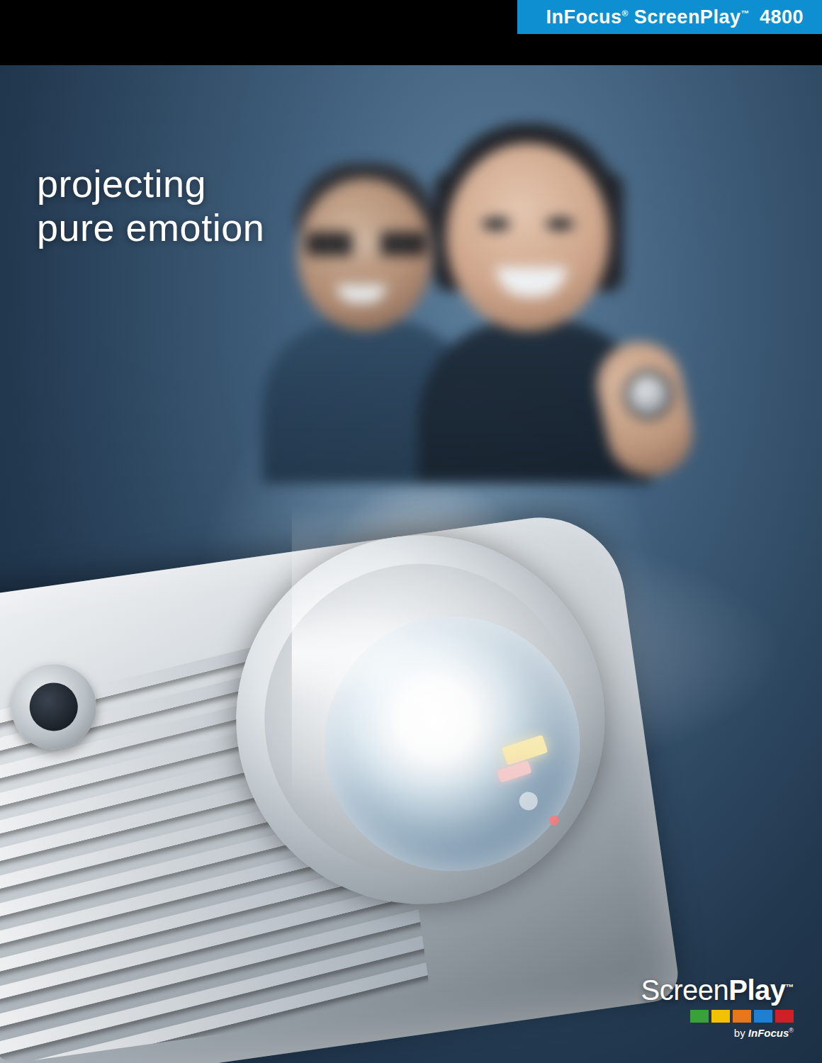InFocus® ScreenPlay™4800
projecting
pure emotion
Screen Play™
by InFocus®